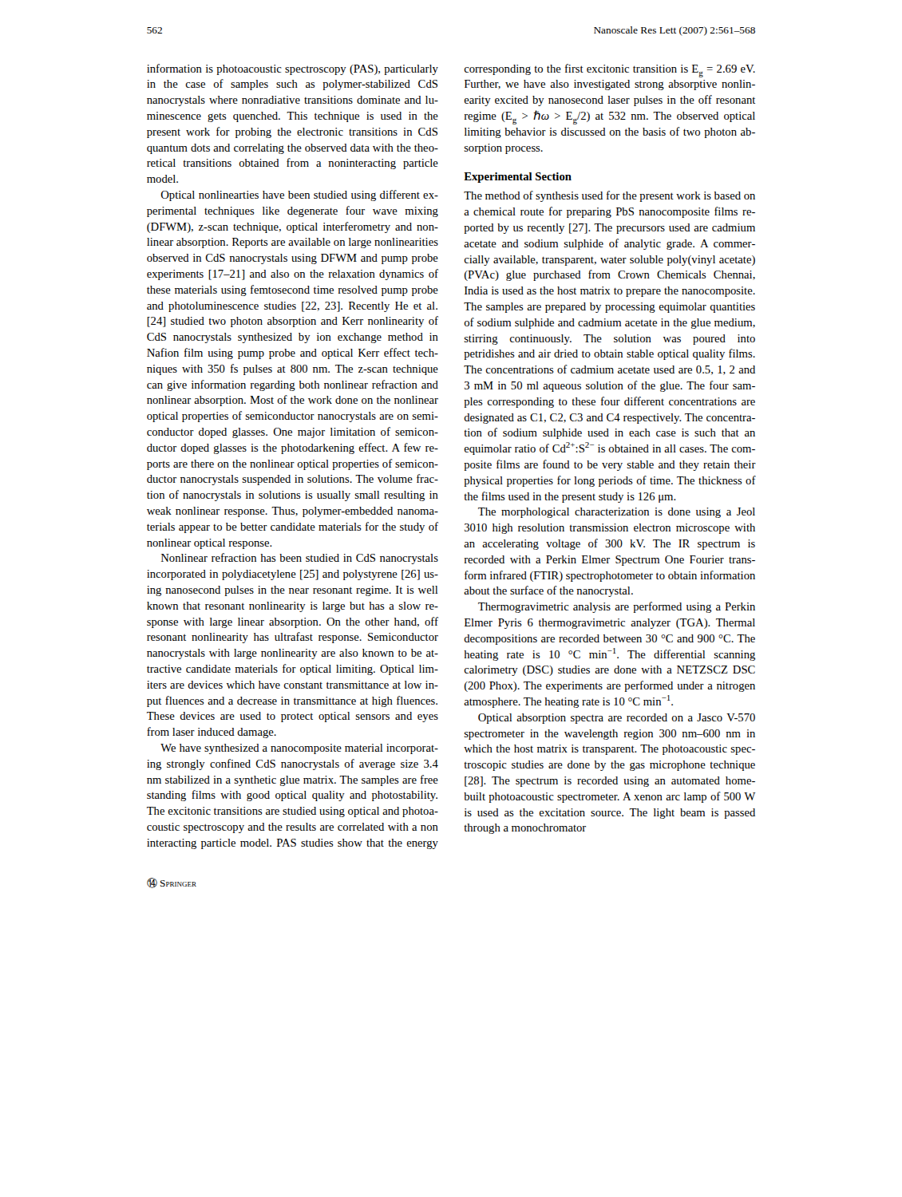562 Nanoscale Res Lett (2007) 2:561–568
information is photoacoustic spectroscopy (PAS), particularly in the case of samples such as polymer-stabilized CdS nanocrystals where nonradiative transitions dominate and luminescence gets quenched. This technique is used in the present work for probing the electronic transitions in CdS quantum dots and correlating the observed data with the theoretical transitions obtained from a noninteracting particle model.
Optical nonlinearties have been studied using different experimental techniques like degenerate four wave mixing (DFWM), z-scan technique, optical interferometry and nonlinear absorption. Reports are available on large nonlinearities observed in CdS nanocrystals using DFWM and pump probe experiments [17–21] and also on the relaxation dynamics of these materials using femtosecond time resolved pump probe and photoluminescence studies [22, 23]. Recently He et al. [24] studied two photon absorption and Kerr nonlinearity of CdS nanocrystals synthesized by ion exchange method in Nafion film using pump probe and optical Kerr effect techniques with 350 fs pulses at 800 nm. The z-scan technique can give information regarding both nonlinear refraction and nonlinear absorption. Most of the work done on the nonlinear optical properties of semiconductor nanocrystals are on semiconductor doped glasses. One major limitation of semiconductor doped glasses is the photodarkening effect. A few reports are there on the nonlinear optical properties of semiconductor nanocrystals suspended in solutions. The volume fraction of nanocrystals in solutions is usually small resulting in weak nonlinear response. Thus, polymer-embedded nanomaterials appear to be better candidate materials for the study of nonlinear optical response.
Nonlinear refraction has been studied in CdS nanocrystals incorporated in polydiacetylene [25] and polystyrene [26] using nanosecond pulses in the near resonant regime. It is well known that resonant nonlinearity is large but has a slow response with large linear absorption. On the other hand, off resonant nonlinearity has ultrafast response. Semiconductor nanocrystals with large nonlinearity are also known to be attractive candidate materials for optical limiting. Optical limiters are devices which have constant transmittance at low input fluences and a decrease in transmittance at high fluences. These devices are used to protect optical sensors and eyes from laser induced damage.
We have synthesized a nanocomposite material incorporating strongly confined CdS nanocrystals of average size 3.4 nm stabilized in a synthetic glue matrix. The samples are free standing films with good optical quality and photostability. The excitonic transitions are studied using optical and photoacoustic spectroscopy and the results are correlated with a non interacting particle model. PAS studies show that the energy corresponding to the first excitonic transition is Eg = 2.69 eV. Further, we have also investigated strong absorptive nonlinearity excited by nanosecond laser pulses in the off resonant regime (Eg > ℏω > Eg/2) at 532 nm. The observed optical limiting behavior is discussed on the basis of two photon absorption process.
Experimental Section
The method of synthesis used for the present work is based on a chemical route for preparing PbS nanocomposite films reported by us recently [27]. The precursors used are cadmium acetate and sodium sulphide of analytic grade. A commercially available, transparent, water soluble poly(vinyl acetate) (PVAc) glue purchased from Crown Chemicals Chennai, India is used as the host matrix to prepare the nanocomposite. The samples are prepared by processing equimolar quantities of sodium sulphide and cadmium acetate in the glue medium, stirring continuously. The solution was poured into petridishes and air dried to obtain stable optical quality films. The concentrations of cadmium acetate used are 0.5, 1, 2 and 3 mM in 50 ml aqueous solution of the glue. The four samples corresponding to these four different concentrations are designated as C1, C2, C3 and C4 respectively. The concentration of sodium sulphide used in each case is such that an equimolar ratio of Cd2+:S2− is obtained in all cases. The composite films are found to be very stable and they retain their physical properties for long periods of time. The thickness of the films used in the present study is 126 μm.
The morphological characterization is done using a Jeol 3010 high resolution transmission electron microscope with an accelerating voltage of 300 kV. The IR spectrum is recorded with a Perkin Elmer Spectrum One Fourier transform infrared (FTIR) spectrophotometer to obtain information about the surface of the nanocrystal.
Thermogravimetric analysis are performed using a Perkin Elmer Pyris 6 thermogravimetric analyzer (TGA). Thermal decompositions are recorded between 30 °C and 900 °C. The heating rate is 10 °C min−1. The differential scanning calorimetry (DSC) studies are done with a NETZSCZ DSC (200 Phox). The experiments are performed under a nitrogen atmosphere. The heating rate is 10 °C min−1.
Optical absorption spectra are recorded on a Jasco V-570 spectrometer in the wavelength region 300 nm–600 nm in which the host matrix is transparent. The photoacoustic spectroscopic studies are done by the gas microphone technique [28]. The spectrum is recorded using an automated home-built photoacoustic spectrometer. A xenon arc lamp of 500 W is used as the excitation source. The light beam is passed through a monochromator
⑭ Springer